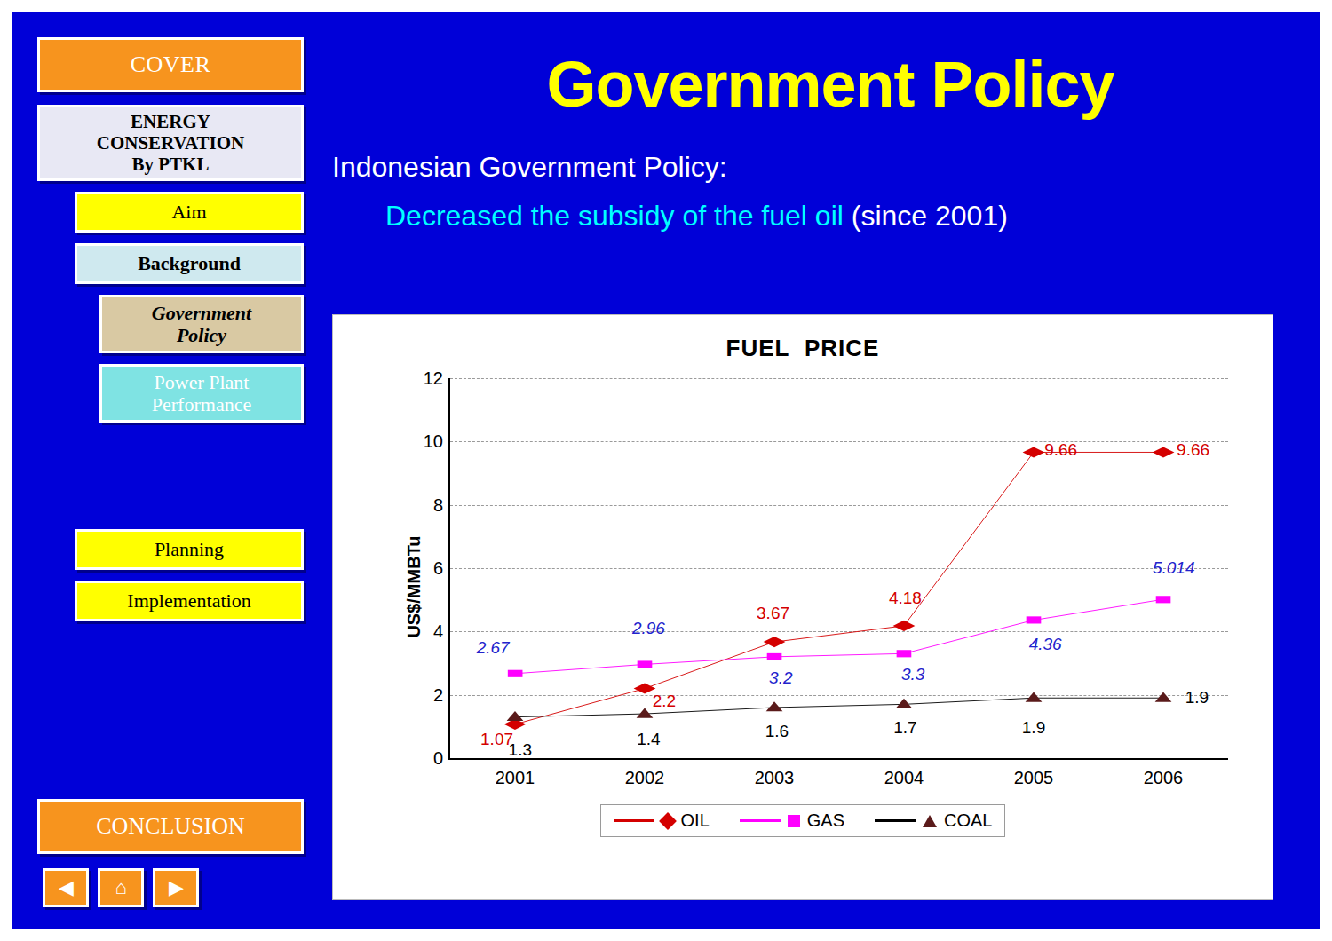COVER
ENERGY
CONSERVATION
By PTKL
Aim
Background
Government
Policy
Power Plant
Performance
Planning
Implementation
CONCLUSION
◀
⌂
▶
Government Policy
Indonesian Government Policy: Decreased the subsidy of the fuel oil (since 2001)
FUEL PRICE
US$/MMBTu
12
10
8
6
4
2
0
2001
2002
2003
2004
2005
2006
1.07
2.2
3.67
4.18
9.66
9.66
2.67
2.96
3.2
3.3
4.36
5.014
1.3
1.4
1.6
1.7
1.9
1.9
OIL
GAS
COAL